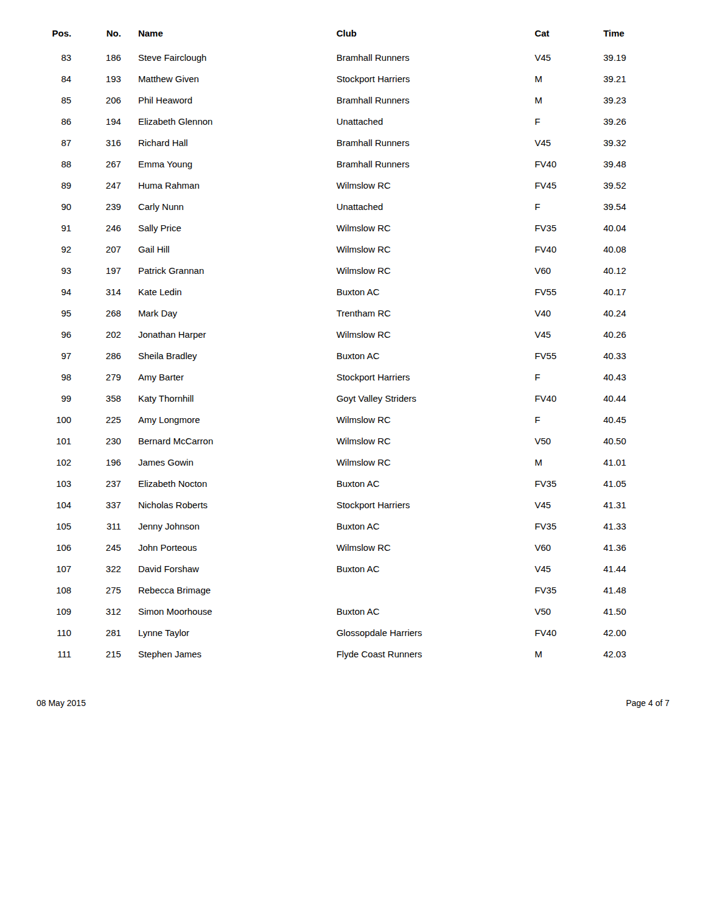| Pos. | No. | Name | Club | Cat | Time |
| --- | --- | --- | --- | --- | --- |
| 83 | 186 | Steve Fairclough | Bramhall Runners | V45 | 39.19 |
| 84 | 193 | Matthew Given | Stockport Harriers | M | 39.21 |
| 85 | 206 | Phil Heaword | Bramhall Runners | M | 39.23 |
| 86 | 194 | Elizabeth Glennon | Unattached | F | 39.26 |
| 87 | 316 | Richard Hall | Bramhall Runners | V45 | 39.32 |
| 88 | 267 | Emma Young | Bramhall Runners | FV40 | 39.48 |
| 89 | 247 | Huma Rahman | Wilmslow RC | FV45 | 39.52 |
| 90 | 239 | Carly Nunn | Unattached | F | 39.54 |
| 91 | 246 | Sally Price | Wilmslow RC | FV35 | 40.04 |
| 92 | 207 | Gail Hill | Wilmslow RC | FV40 | 40.08 |
| 93 | 197 | Patrick Grannan | Wilmslow RC | V60 | 40.12 |
| 94 | 314 | Kate Ledin | Buxton AC | FV55 | 40.17 |
| 95 | 268 | Mark Day | Trentham RC | V40 | 40.24 |
| 96 | 202 | Jonathan Harper | Wilmslow RC | V45 | 40.26 |
| 97 | 286 | Sheila Bradley | Buxton AC | FV55 | 40.33 |
| 98 | 279 | Amy Barter | Stockport Harriers | F | 40.43 |
| 99 | 358 | Katy Thornhill | Goyt Valley Striders | FV40 | 40.44 |
| 100 | 225 | Amy Longmore | Wilmslow RC | F | 40.45 |
| 101 | 230 | Bernard McCarron | Wilmslow RC | V50 | 40.50 |
| 102 | 196 | James Gowin | Wilmslow RC | M | 41.01 |
| 103 | 237 | Elizabeth Nocton | Buxton AC | FV35 | 41.05 |
| 104 | 337 | Nicholas Roberts | Stockport Harriers | V45 | 41.31 |
| 105 | 311 | Jenny Johnson | Buxton AC | FV35 | 41.33 |
| 106 | 245 | John Porteous | Wilmslow RC | V60 | 41.36 |
| 107 | 322 | David Forshaw | Buxton AC | V45 | 41.44 |
| 108 | 275 | Rebecca Brimage | | FV35 | 41.48 |
| 109 | 312 | Simon Moorhouse | Buxton AC | V50 | 41.50 |
| 110 | 281 | Lynne Taylor | Glossopdale Harriers | FV40 | 42.00 |
| 111 | 215 | Stephen James | Flyde Coast Runners | M | 42.03 |
08 May 2015 Page 4 of 7